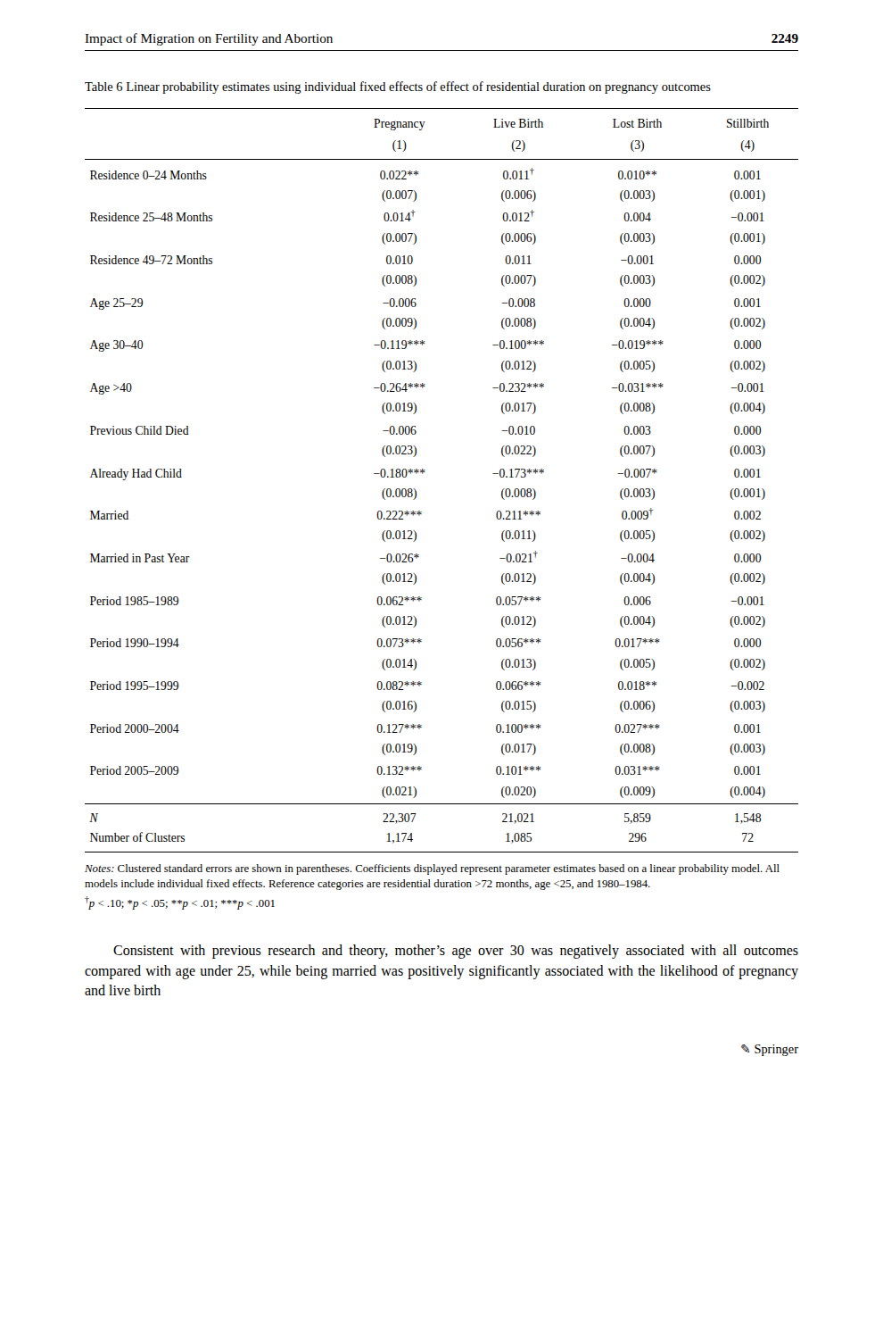Impact of Migration on Fertility and Abortion 2249
Table 6 Linear probability estimates using individual fixed effects of effect of residential duration on pregnancy outcomes
| | Pregnancy | Live Birth | Lost Birth | Stillbirth |
| --- | --- | --- | --- | --- |
| | (1) | (2) | (3) | (4) |
| Residence 0–24 Months | 0.022** | 0.011 † | 0.010** | 0.001 |
| | (0.007) | (0.006) | (0.003) | (0.001) |
| Residence 25–48 Months | 0.014 † | 0.012 † | 0.004 | −0.001 |
| | (0.007) | (0.006) | (0.003) | (0.001) |
| Residence 49–72 Months | 0.010 | 0.011 | −0.001 | 0.000 |
| | (0.008) | (0.007) | (0.003) | (0.002) |
| Age 25–29 | −0.006 | −0.008 | 0.000 | 0.001 |
| | (0.009) | (0.008) | (0.004) | (0.002) |
| Age 30–40 | −0.119*** | −0.100*** | −0.019*** | 0.000 |
| | (0.013) | (0.012) | (0.005) | (0.002) |
| Age >40 | −0.264*** | −0.232*** | −0.031*** | −0.001 |
| | (0.019) | (0.017) | (0.008) | (0.004) |
| Previous Child Died | −0.006 | −0.010 | 0.003 | 0.000 |
| | (0.023) | (0.022) | (0.007) | (0.003) |
| Already Had Child | −0.180*** | −0.173*** | −0.007* | 0.001 |
| | (0.008) | (0.008) | (0.003) | (0.001) |
| Married | 0.222*** | 0.211*** | 0.009 † | 0.002 |
| | (0.012) | (0.011) | (0.005) | (0.002) |
| Married in Past Year | −0.026* | −0.021 † | −0.004 | 0.000 |
| | (0.012) | (0.012) | (0.004) | (0.002) |
| Period 1985–1989 | 0.062*** | 0.057*** | 0.006 | −0.001 |
| | (0.012) | (0.012) | (0.004) | (0.002) |
| Period 1990–1994 | 0.073*** | 0.056*** | 0.017*** | 0.000 |
| | (0.014) | (0.013) | (0.005) | (0.002) |
| Period 1995–1999 | 0.082*** | 0.066*** | 0.018** | −0.002 |
| | (0.016) | (0.015) | (0.006) | (0.003) |
| Period 2000–2004 | 0.127*** | 0.100*** | 0.027*** | 0.001 |
| | (0.019) | (0.017) | (0.008) | (0.003) |
| Period 2005–2009 | 0.132*** | 0.101*** | 0.031*** | 0.001 |
| | (0.021) | (0.020) | (0.009) | (0.004) |
| N | 22,307 | 21,021 | 5,859 | 1,548 |
| Number of Clusters | 1,174 | 1,085 | 296 | 72 |
Notes: Clustered standard errors are shown in parentheses. Coefficients displayed represent parameter estimates based on a linear probability model. All models include individual fixed effects. Reference categories are residential duration >72 months, age <25, and 1980–1984.
†p < .10; *p < .05; **p < .01; ***p < .001
Consistent with previous research and theory, mother’s age over 30 was negatively associated with all outcomes compared with age under 25, while being married was positively significantly associated with the likelihood of pregnancy and live birth
✎ Springer